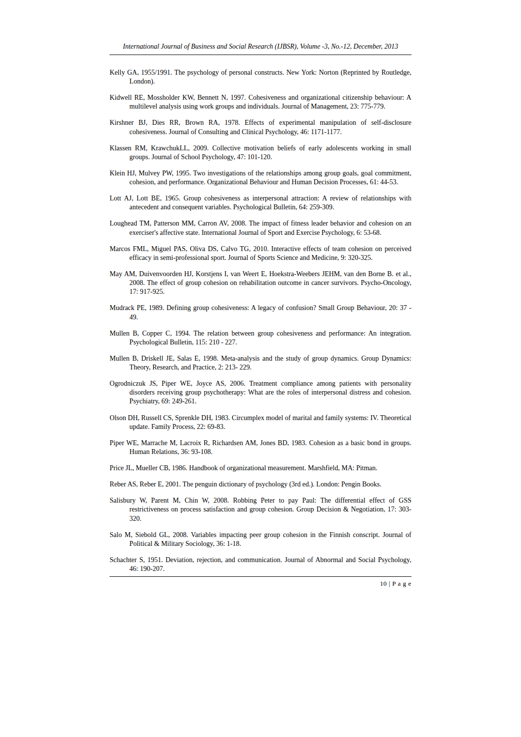International Journal of Business and Social Research (IJBSR), Volume -3, No.-12, December, 2013
Kelly GA, 1955/1991. The psychology of personal constructs. New York: Norton (Reprinted by Routledge, London).
Kidwell RE, Mossholder KW, Bennett N, 1997. Cohesiveness and organizational citizenship behaviour: A multilevel analysis using work groups and individuals. Journal of Management, 23: 775-779.
Kirshner BJ, Dies RR, Brown RA, 1978. Effects of experimental manipulation of self-disclosure cohesiveness. Journal of Consulting and Clinical Psychology, 46: 1171-1177.
Klassen RM, KrawchukLL, 2009. Collective motivation beliefs of early adolescents working in small groups. Journal of School Psychology, 47: 101-120.
Klein HJ, Mulvey PW, 1995. Two investigations of the relationships among group goals, goal commitment, cohesion, and performance. Organizational Behaviour and Human Decision Processes, 61: 44-53.
Lott AJ, Lott BE, 1965. Group cohesiveness as interpersonal attraction: A review of relationships with antecedent and consequent variables. Psychological Bulletin, 64: 259-309.
Loughead TM, Patterson MM, Carron AV, 2008. The impact of fitness leader behavior and cohesion on an exerciser's affective state. International Journal of Sport and Exercise Psychology, 6: 53-68.
Marcos FML, Miguel PAS, Oliva DS, Calvo TG, 2010. Interactive effects of team cohesion on perceived efficacy in semi-professional sport. Journal of Sports Science and Medicine, 9: 320-325.
May AM, Duivenvoorden HJ, Korstjens I, van Weert E, Hoekstra-Weebers JEHM, van den Borne B. et al., 2008. The effect of group cohesion on rehabilitation outcome in cancer survivors. Psycho-Oncology, 17: 917-925.
Mudrack PE, 1989. Defining group cohesiveness: A legacy of confusion? Small Group Behaviour, 20: 37 - 49.
Mullen B, Copper C, 1994. The relation between group cohesiveness and performance: An integration. Psychological Bulletin, 115: 210 - 227.
Mullen B, Driskell JE, Salas E, 1998. Meta-analysis and the study of group dynamics. Group Dynamics: Theory, Research, and Practice, 2: 213- 229.
Ogrodniczuk JS, Piper WE, Joyce AS, 2006. Treatment compliance among patients with personality disorders receiving group psychotherapy: What are the roles of interpersonal distress and cohesion. Psychiatry, 69: 249-261.
Olson DH, Russell CS, Sprenkle DH, 1983. Circumplex model of marital and family systems: IV. Theoretical update. Family Process, 22: 69-83.
Piper WE, Marrache M, Lacroix R, Richardsen AM, Jones BD, 1983. Cohesion as a basic bond in groups. Human Relations, 36: 93-108.
Price JL, Mueller CB, 1986. Handbook of organizational measurement. Marshfield, MA: Pitman.
Reber AS, Reber E, 2001. The penguin dictionary of psychology (3rd ed.). London: Pengin Books.
Salisbury W, Parent M, Chin W, 2008. Robbing Peter to pay Paul: The differential effect of GSS restrictiveness on process satisfaction and group cohesion. Group Decision & Negotiation, 17: 303-320.
Salo M, Siebold GL, 2008. Variables impacting peer group cohesion in the Finnish conscript. Journal of Political & Military Sociology, 36: 1-18.
Schachter S, 1951. Deviation, rejection, and communication. Journal of Abnormal and Social Psychology, 46: 190-207.
10 | P a g e